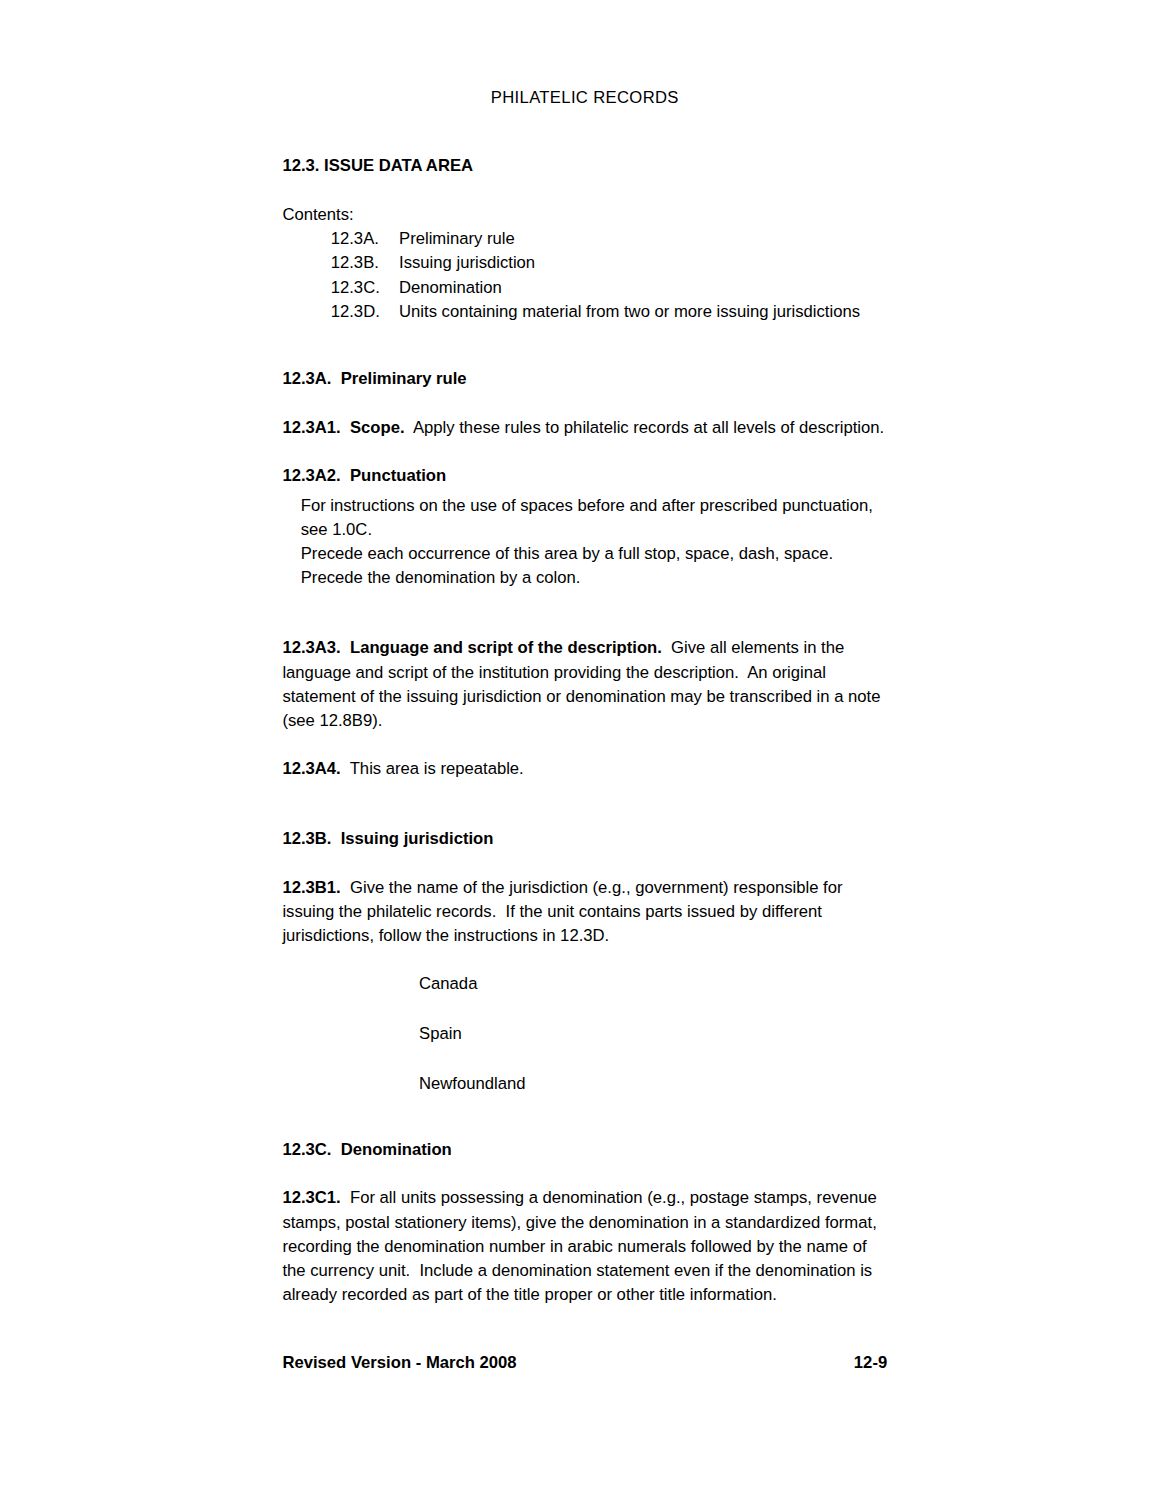PHILATELIC RECORDS
12.3. ISSUE DATA AREA
Contents:
12.3A. Preliminary rule
12.3B. Issuing jurisdiction
12.3C. Denomination
12.3D. Units containing material from two or more issuing jurisdictions
12.3A. Preliminary rule
12.3A1. Scope. Apply these rules to philatelic records at all levels of description.
12.3A2. Punctuation
For instructions on the use of spaces before and after prescribed punctuation, see 1.0C.
Precede each occurrence of this area by a full stop, space, dash, space.
Precede the denomination by a colon.
12.3A3. Language and script of the description. Give all elements in the language and script of the institution providing the description. An original statement of the issuing jurisdiction or denomination may be transcribed in a note (see 12.8B9).
12.3A4. This area is repeatable.
12.3B. Issuing jurisdiction
12.3B1. Give the name of the jurisdiction (e.g., government) responsible for issuing the philatelic records. If the unit contains parts issued by different jurisdictions, follow the instructions in 12.3D.
Canada
Spain
Newfoundland
12.3C. Denomination
12.3C1. For all units possessing a denomination (e.g., postage stamps, revenue stamps, postal stationery items), give the denomination in a standardized format, recording the denomination number in arabic numerals followed by the name of the currency unit. Include a denomination statement even if the denomination is already recorded as part of the title proper or other title information.
Revised Version - March 2008 12-9